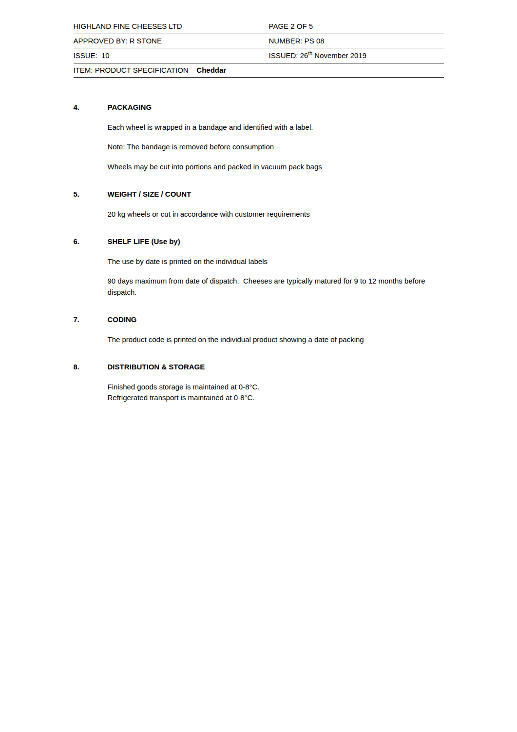| HIGHLAND FINE CHEESES LTD | PAGE 2 OF 5 |
| APPROVED BY: R STONE | NUMBER: PS 08 |
| ISSUE: 10 | ISSUED: 26 th November 2019 |
| ITEM: PRODUCT SPECIFICATION – Cheddar |
4. PACKAGING
Each wheel is wrapped in a bandage and identified with a label.
Note: The bandage is removed before consumption
Wheels may be cut into portions and packed in vacuum pack bags
5. WEIGHT / SIZE / COUNT
20 kg wheels or cut in accordance with customer requirements
6. SHELF LIFE (Use by)
The use by date is printed on the individual labels
90 days maximum from date of dispatch. Cheeses are typically matured for 9 to 12 months before dispatch.
7. CODING
The product code is printed on the individual product showing a date of packing
8. DISTRIBUTION & STORAGE
Finished goods storage is maintained at 0-8°C.
Refrigerated transport is maintained at 0-8°C.